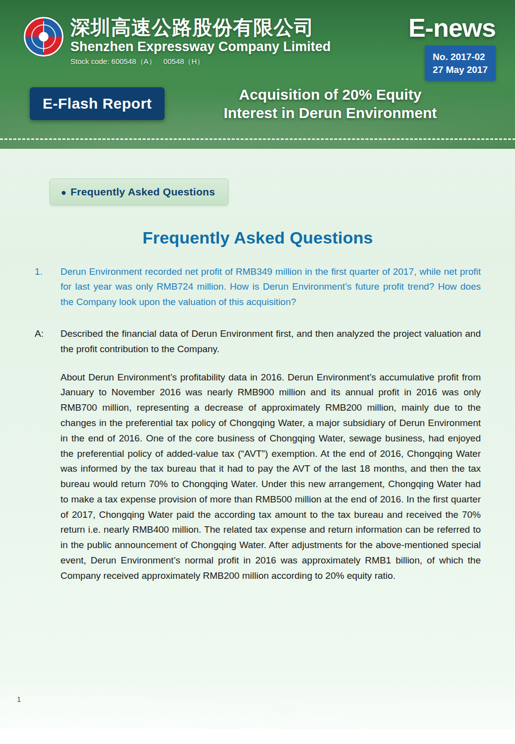深圳高速公路股份有限公司
Shenzhen Expressway Company Limited
Stock code: 600548（A）　00548（H）
E-news
No. 2017-02
27 May 2017
E-Flash Report
Acquisition of 20% Equity
Interest in Derun Environment
●Frequently Asked Questions
Frequently Asked Questions
1.
Derun Environment recorded net profit of RMB349 million in the first quarter of 2017, while net profit for last year was only RMB724 million. How is Derun Environment’s future profit trend? How does the Company look upon the valuation of this acquisition?
A:
Described the financial data of Derun Environment first, and then analyzed the project valuation and the profit contribution to the Company.
About Derun Environment’s profitability data in 2016. Derun Environment’s accumulative profit from January to November 2016 was nearly RMB900 million and its annual profit in 2016 was only RMB700 million, representing a decrease of approximately RMB200 million, mainly due to the changes in the preferential tax policy of Chongqing Water, a major subsidiary of Derun Environment in the end of 2016. One of the core business of Chongqing Water, sewage business, had enjoyed the preferential policy of added-value tax (“AVT”) exemption. At the end of 2016, Chongqing Water was informed by the tax bureau that it had to pay the AVT of the last 18 months, and then the tax bureau would return 70% to Chongqing Water. Under this new arrangement, Chongqing Water had to make a tax expense provision of more than RMB500 million at the end of 2016. In the first quarter of 2017, Chongqing Water paid the according tax amount to the tax bureau and received the 70% return i.e. nearly RMB400 million. The related tax expense and return information can be referred to in the public announcement of Chongqing Water. After adjustments for the above-mentioned special event, Derun Environment’s normal profit in 2016 was approximately RMB1 billion, of which the Company received approximately RMB200 million according to 20% equity ratio.
1